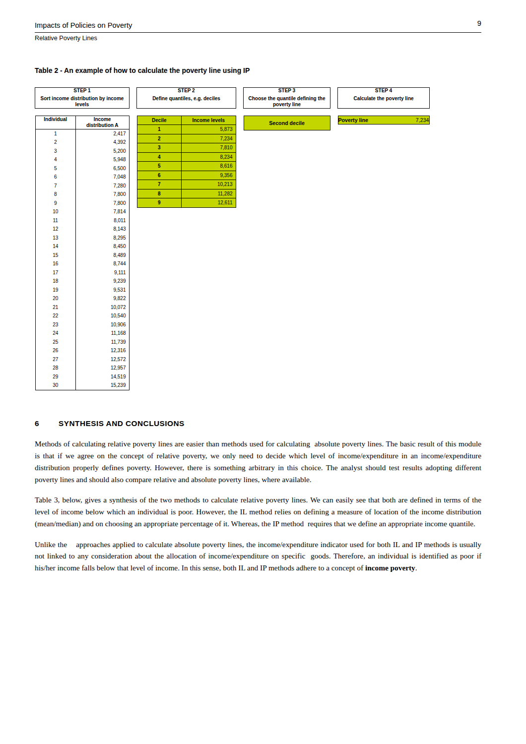9
Impacts of Policies on Poverty
Relative Poverty Lines
Table 2 - An example of how to calculate the poverty line using IP
| STEP 1 Sort income distribution by income levels | | STEP 2 Define quantiles, e.g. deciles | | STEP 3 Choose the quantile defining the poverty line | | STEP 4 Calculate the poverty line |
| / Individual / Income distribution A / / --- / --- / / 1 / 2,417 / / 2 / 4,392 / / 3 / 5,200 / / 4 / 5,948 / / 5 / 6,500 / / 6 / 7,048 / / 7 / 7,280 / / 8 / 7,800 / / 9 / 7,800 / / 10 / 7,814 / / 11 / 8,011 / / 12 / 8,143 / / 13 / 8,295 / / 14 / 8,450 / / 15 / 8,489 / / 16 / 8,744 / / 17 / 9,111 / / 18 / 9,239 / / 19 / 9,531 / / 20 / 9,822 / / 21 / 10,072 / / 22 / 10,540 / / 23 / 10,906 / / 24 / 11,168 / / 25 / 11,739 / / 26 / 12,316 / / 27 / 12,572 / / 28 / 12,957 / / 29 / 14,519 / / 30 / 15,239 / | | / Decile / Income levels / / --- / --- / / 1 / 5,873 / / 2 / 7,234 / / 3 / 7,810 / / 4 / 8,234 / / 5 / 8,616 / / 6 / 9,356 / / 7 / 10,213 / / 8 / 11,282 / / 9 / 12,611 / | | Second decile | | / Poverty line / 7,234 / |
6 SYNTHESIS AND CONCLUSIONS
Methods of calculating relative poverty lines are easier than methods used for calculating absolute poverty lines. The basic result of this module is that if we agree on the concept of relative poverty, we only need to decide which level of income/expenditure in an income/expenditure distribution properly defines poverty. However, there is something arbitrary in this choice. The analyst should test results adopting different poverty lines and should also compare relative and absolute poverty lines, where available.
Table 3, below, gives a synthesis of the two methods to calculate relative poverty lines. We can easily see that both are defined in terms of the level of income below which an individual is poor. However, the IL method relies on defining a measure of location of the income distribution (mean/median) and on choosing an appropriate percentage of it. Whereas, the IP method requires that we define an appropriate income quantile.
Unlike the approaches applied to calculate absolute poverty lines, the income/expenditure indicator used for both IL and IP methods is usually not linked to any consideration about the allocation of income/expenditure on specific goods. Therefore, an individual is identified as poor if his/her income falls below that level of income. In this sense, both IL and IP methods adhere to a concept of income poverty.